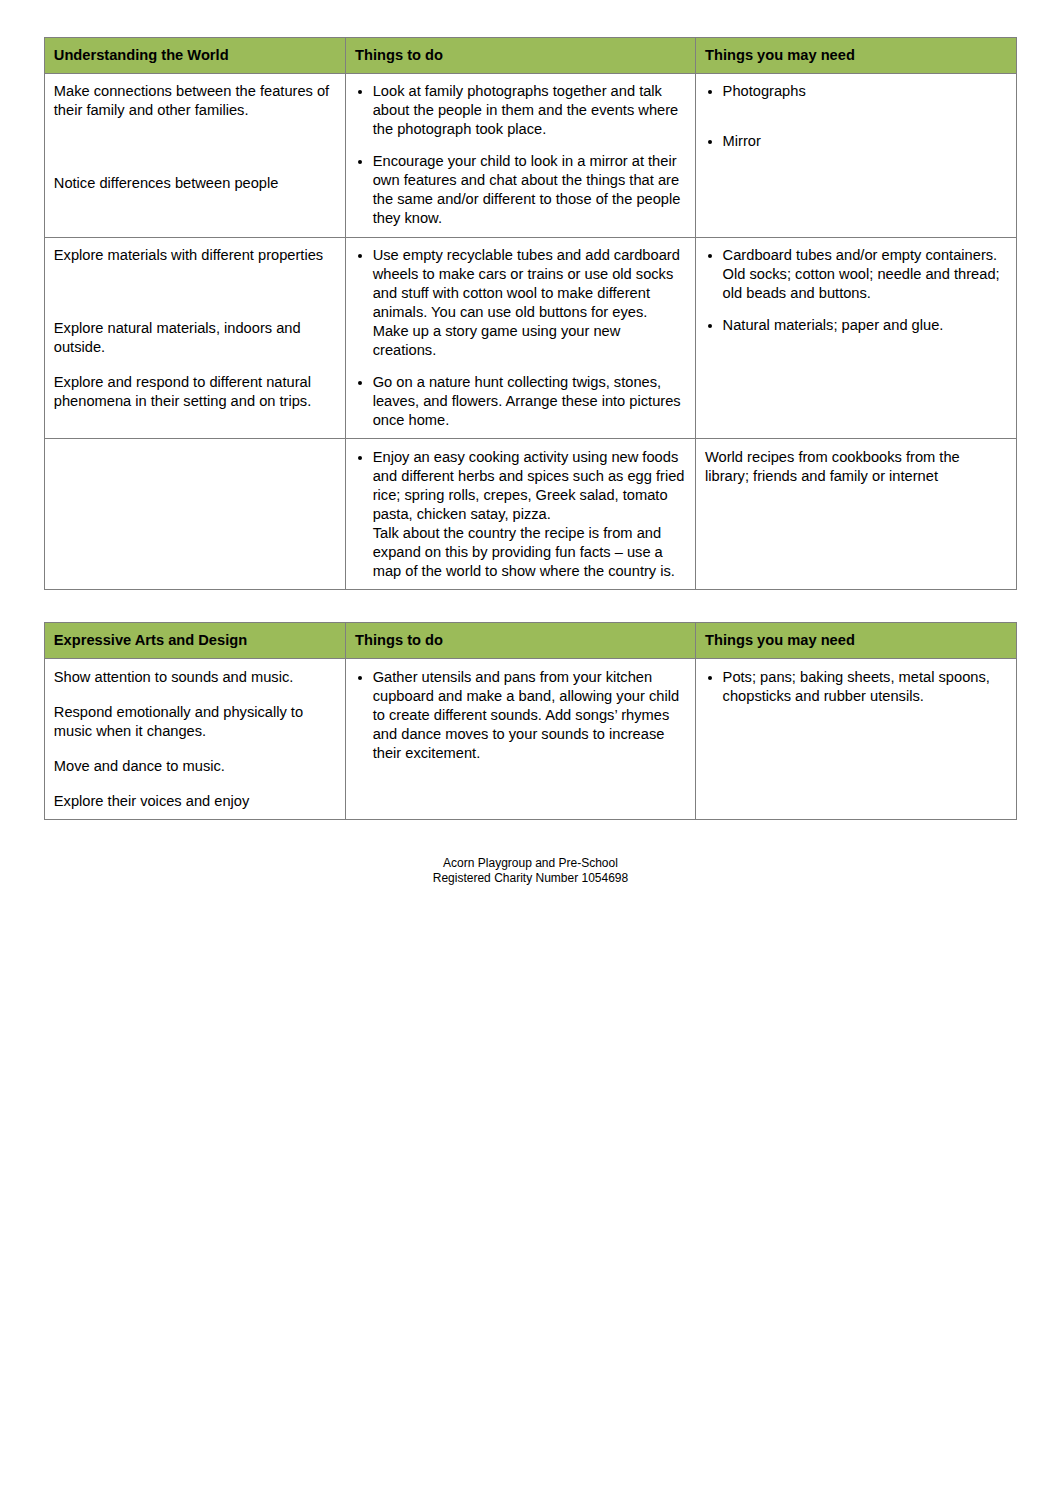| Understanding the World | Things to do | Things you may need |
| --- | --- | --- |
| Make connections between the features of their family and other families. Notice differences between people | Look at family photographs together and talk about the people in them and the events where the photograph took place. Encourage your child to look in a mirror at their own features and chat about the things that are the same and/or different to those of the people they know. | Photographs Mirror |
| Explore materials with different properties Explore natural materials, indoors and outside. Explore and respond to different natural phenomena in their setting and on trips. | Use empty recyclable tubes and add cardboard wheels to make cars or trains or use old socks and stuff with cotton wool to make different animals. You can use old buttons for eyes. Make up a story game using your new creations. Go on a nature hunt collecting twigs, stones, leaves, and flowers. Arrange these into pictures once home. | Cardboard tubes and/or empty containers. Old socks; cotton wool; needle and thread; old beads and buttons. Natural materials; paper and glue. |
| | Enjoy an easy cooking activity using new foods and different herbs and spices such as egg fried rice; spring rolls, crepes, Greek salad, tomato pasta, chicken satay, pizza. Talk about the country the recipe is from and expand on this by providing fun facts – use a map of the world to show where the country is. | World recipes from cookbooks from the library; friends and family or internet |
| Expressive Arts and Design | Things to do | Things you may need |
| --- | --- | --- |
| Show attention to sounds and music. Respond emotionally and physically to music when it changes. Move and dance to music. Explore their voices and enjoy | Gather utensils and pans from your kitchen cupboard and make a band, allowing your child to create different sounds. Add songs’ rhymes and dance moves to your sounds to increase their excitement. | Pots; pans; baking sheets, metal spoons, chopsticks and rubber utensils. |
Acorn Playgroup and Pre-School
Registered Charity Number 1054698